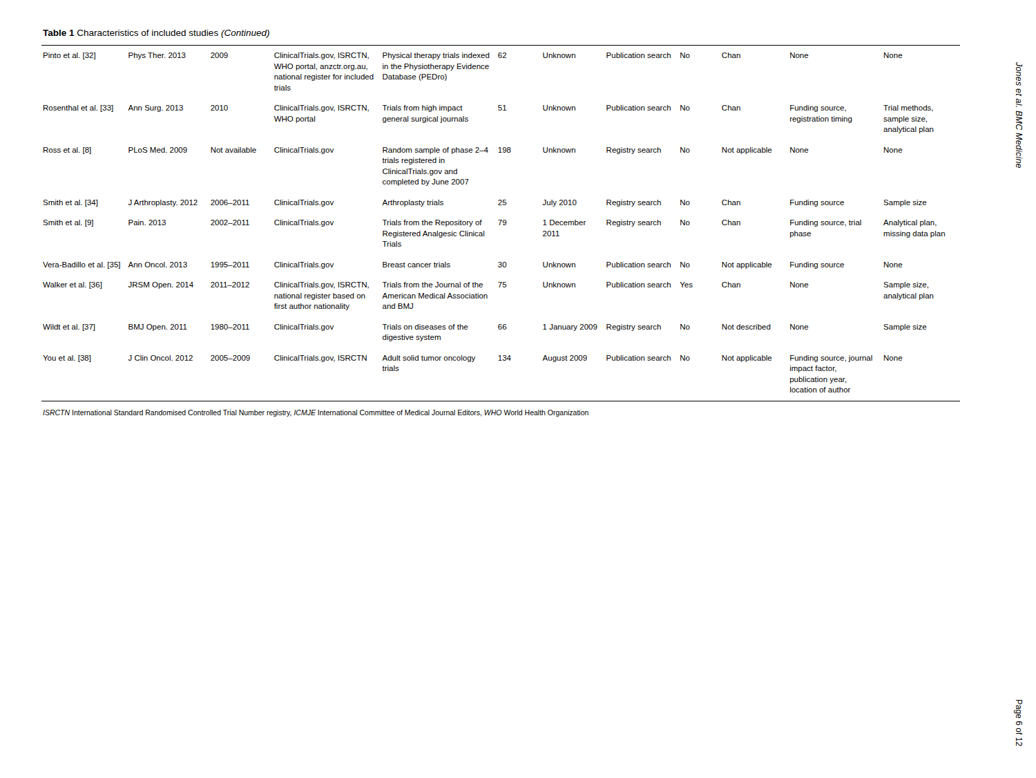Jones et al. BMC Medicine
Page 6 of 12
Table 1 Characteristics of included studies (Continued)
| Pinto et al. [32] | Phys Ther. 2013 | 2009 | ClinicalTrials.gov, ISRCTN, WHO portal, anzctr.org.au, national register for included trials | Physical therapy trials indexed in the Physiotherapy Evidence Database (PEDro) | 62 | Unknown | Publication search | No | Chan | None | None |
| Rosenthal et al. [33] | Ann Surg. 2013 | 2010 | ClinicalTrials.gov, ISRCTN, WHO portal | Trials from high impact general surgical journals | 51 | Unknown | Publication search | No | Chan | Funding source, registration timing | Trial methods, sample size, analytical plan |
| Ross et al. [8] | PLoS Med. 2009 | Not available | ClinicalTrials.gov | Random sample of phase 2–4 trials registered in ClinicalTrials.gov and completed by June 2007 | 198 | Unknown | Registry search | No | Not applicable | None | None |
| Smith et al. [34] | J Arthroplasty. 2012 | 2006–2011 | ClinicalTrials.gov | Arthroplasty trials | 25 | July 2010 | Registry search | No | Chan | Funding source | Sample size |
| Smith et al. [9] | Pain. 2013 | 2002–2011 | ClinicalTrials.gov | Trials from the Repository of Registered Analgesic Clinical Trials | 79 | 1 December 2011 | Registry search | No | Chan | Funding source, trial phase | Analytical plan, missing data plan |
| Vera-Badillo et al. [35] | Ann Oncol. 2013 | 1995–2011 | ClinicalTrials.gov | Breast cancer trials | 30 | Unknown | Publication search | No | Not applicable | Funding source | None |
| Walker et al. [36] | JRSM Open. 2014 | 2011–2012 | ClinicalTrials.gov, ISRCTN, national register based on first author nationality | Trials from the Journal of the American Medical Association and BMJ | 75 | Unknown | Publication search | Yes | Chan | None | Sample size, analytical plan |
| Wildt et al. [37] | BMJ Open. 2011 | 1980–2011 | ClinicalTrials.gov | Trials on diseases of the digestive system | 66 | 1 January 2009 | Registry search | No | Not described | None | Sample size |
| You et al. [38] | J Clin Oncol. 2012 | 2005–2009 | ClinicalTrials.gov, ISRCTN | Adult solid tumor oncology trials | 134 | August 2009 | Publication search | No | Not applicable | Funding source, journal impact factor, publication year, location of author | None |
ISRCTN International Standard Randomised Controlled Trial Number registry, ICMJE International Committee of Medical Journal Editors, WHO World Health Organization